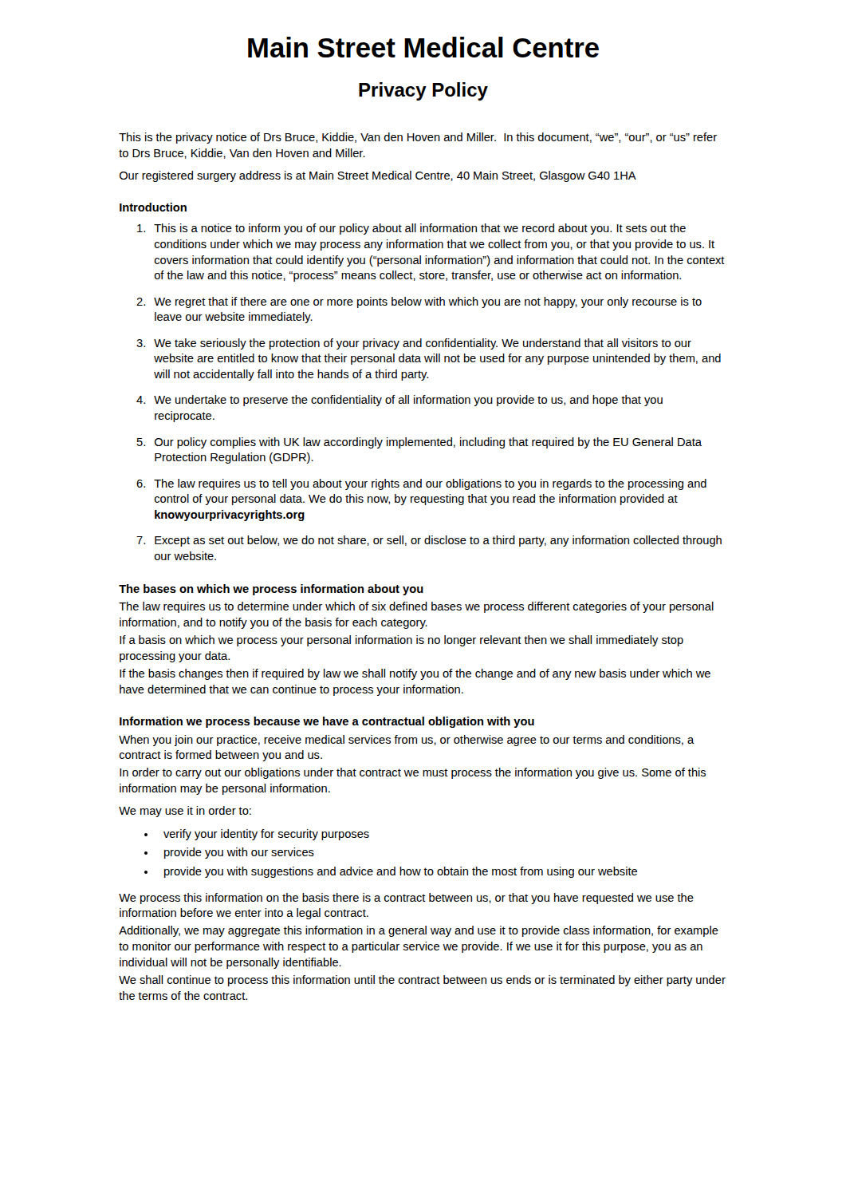Main Street Medical Centre
Privacy Policy
This is the privacy notice of Drs Bruce, Kiddie, Van den Hoven and Miller. In this document, “we”, “our”, or “us” refer to Drs Bruce, Kiddie, Van den Hoven and Miller.
Our registered surgery address is at Main Street Medical Centre, 40 Main Street, Glasgow G40 1HA
Introduction
This is a notice to inform you of our policy about all information that we record about you. It sets out the conditions under which we may process any information that we collect from you, or that you provide to us. It covers information that could identify you (“personal information”) and information that could not. In the context of the law and this notice, “process” means collect, store, transfer, use or otherwise act on information.
We regret that if there are one or more points below with which you are not happy, your only recourse is to leave our website immediately.
We take seriously the protection of your privacy and confidentiality. We understand that all visitors to our website are entitled to know that their personal data will not be used for any purpose unintended by them, and will not accidentally fall into the hands of a third party.
We undertake to preserve the confidentiality of all information you provide to us, and hope that you reciprocate.
Our policy complies with UK law accordingly implemented, including that required by the EU General Data Protection Regulation (GDPR).
The law requires us to tell you about your rights and our obligations to you in regards to the processing and control of your personal data. We do this now, by requesting that you read the information provided at knowyourprivacyrights.org
Except as set out below, we do not share, or sell, or disclose to a third party, any information collected through our website.
The bases on which we process information about you
The law requires us to determine under which of six defined bases we process different categories of your personal information, and to notify you of the basis for each category.
If a basis on which we process your personal information is no longer relevant then we shall immediately stop processing your data.
If the basis changes then if required by law we shall notify you of the change and of any new basis under which we have determined that we can continue to process your information.
Information we process because we have a contractual obligation with you
When you join our practice, receive medical services from us, or otherwise agree to our terms and conditions, a contract is formed between you and us.
In order to carry out our obligations under that contract we must process the information you give us. Some of this information may be personal information.
We may use it in order to:
verify your identity for security purposes
provide you with our services
provide you with suggestions and advice and how to obtain the most from using our website
We process this information on the basis there is a contract between us, or that you have requested we use the information before we enter into a legal contract.
Additionally, we may aggregate this information in a general way and use it to provide class information, for example to monitor our performance with respect to a particular service we provide. If we use it for this purpose, you as an individual will not be personally identifiable.
We shall continue to process this information until the contract between us ends or is terminated by either party under the terms of the contract.